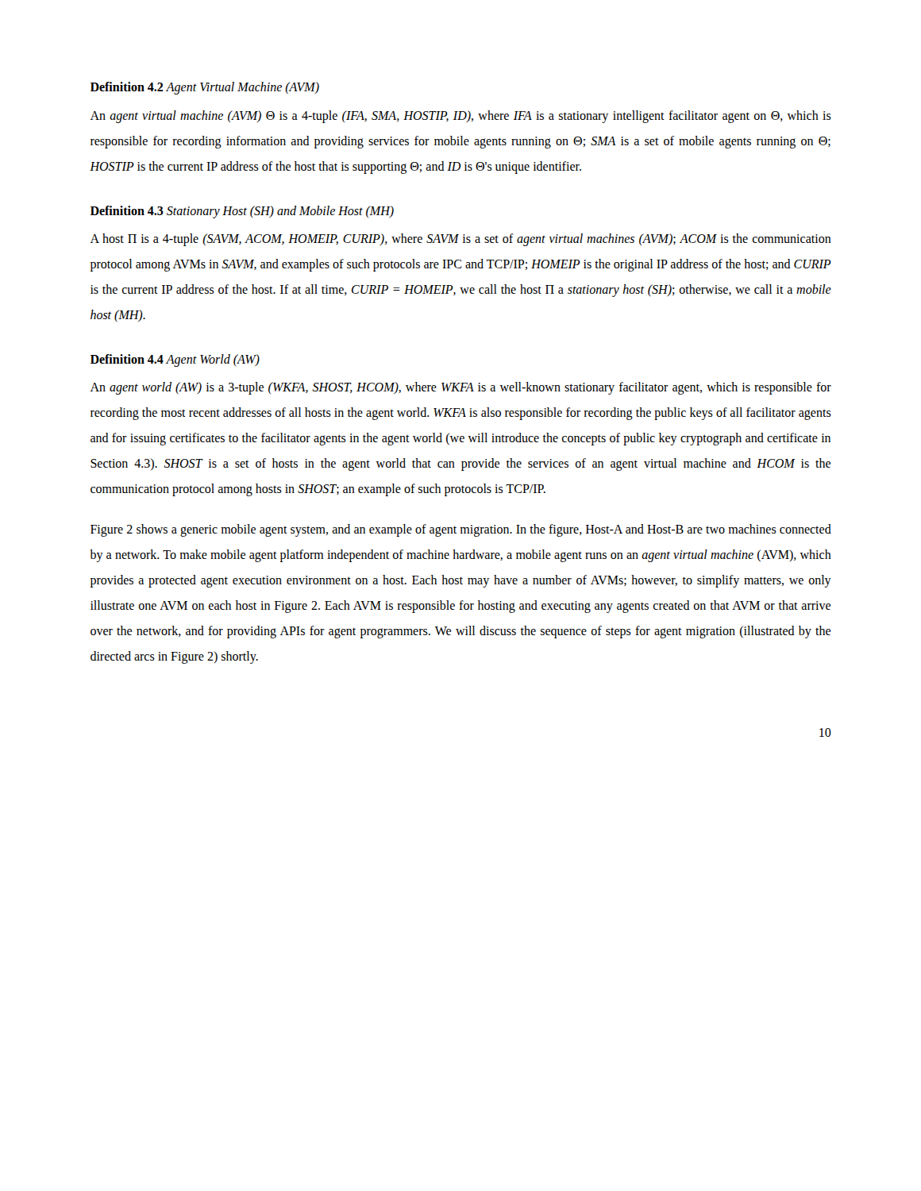Definition 4.2 Agent Virtual Machine (AVM)
An agent virtual machine (AVM) Θ is a 4-tuple (IFA, SMA, HOSTIP, ID), where IFA is a stationary intelligent facilitator agent on Θ, which is responsible for recording information and providing services for mobile agents running on Θ; SMA is a set of mobile agents running on Θ; HOSTIP is the current IP address of the host that is supporting Θ; and ID is Θ's unique identifier.
Definition 4.3 Stationary Host (SH) and Mobile Host (MH)
A host Π is a 4-tuple (SAVM, ACOM, HOMEIP, CURIP), where SAVM is a set of agent virtual machines (AVM); ACOM is the communication protocol among AVMs in SAVM, and examples of such protocols are IPC and TCP/IP; HOMEIP is the original IP address of the host; and CURIP is the current IP address of the host. If at all time, CURIP = HOMEIP, we call the host Π a stationary host (SH); otherwise, we call it a mobile host (MH).
Definition 4.4 Agent World (AW)
An agent world (AW) is a 3-tuple (WKFA, SHOST, HCOM), where WKFA is a well-known stationary facilitator agent, which is responsible for recording the most recent addresses of all hosts in the agent world. WKFA is also responsible for recording the public keys of all facilitator agents and for issuing certificates to the facilitator agents in the agent world (we will introduce the concepts of public key cryptograph and certificate in Section 4.3). SHOST is a set of hosts in the agent world that can provide the services of an agent virtual machine and HCOM is the communication protocol among hosts in SHOST; an example of such protocols is TCP/IP.
Figure 2 shows a generic mobile agent system, and an example of agent migration. In the figure, Host-A and Host-B are two machines connected by a network. To make mobile agent platform independent of machine hardware, a mobile agent runs on an agent virtual machine (AVM), which provides a protected agent execution environment on a host. Each host may have a number of AVMs; however, to simplify matters, we only illustrate one AVM on each host in Figure 2. Each AVM is responsible for hosting and executing any agents created on that AVM or that arrive over the network, and for providing APIs for agent programmers. We will discuss the sequence of steps for agent migration (illustrated by the directed arcs in Figure 2) shortly.
10